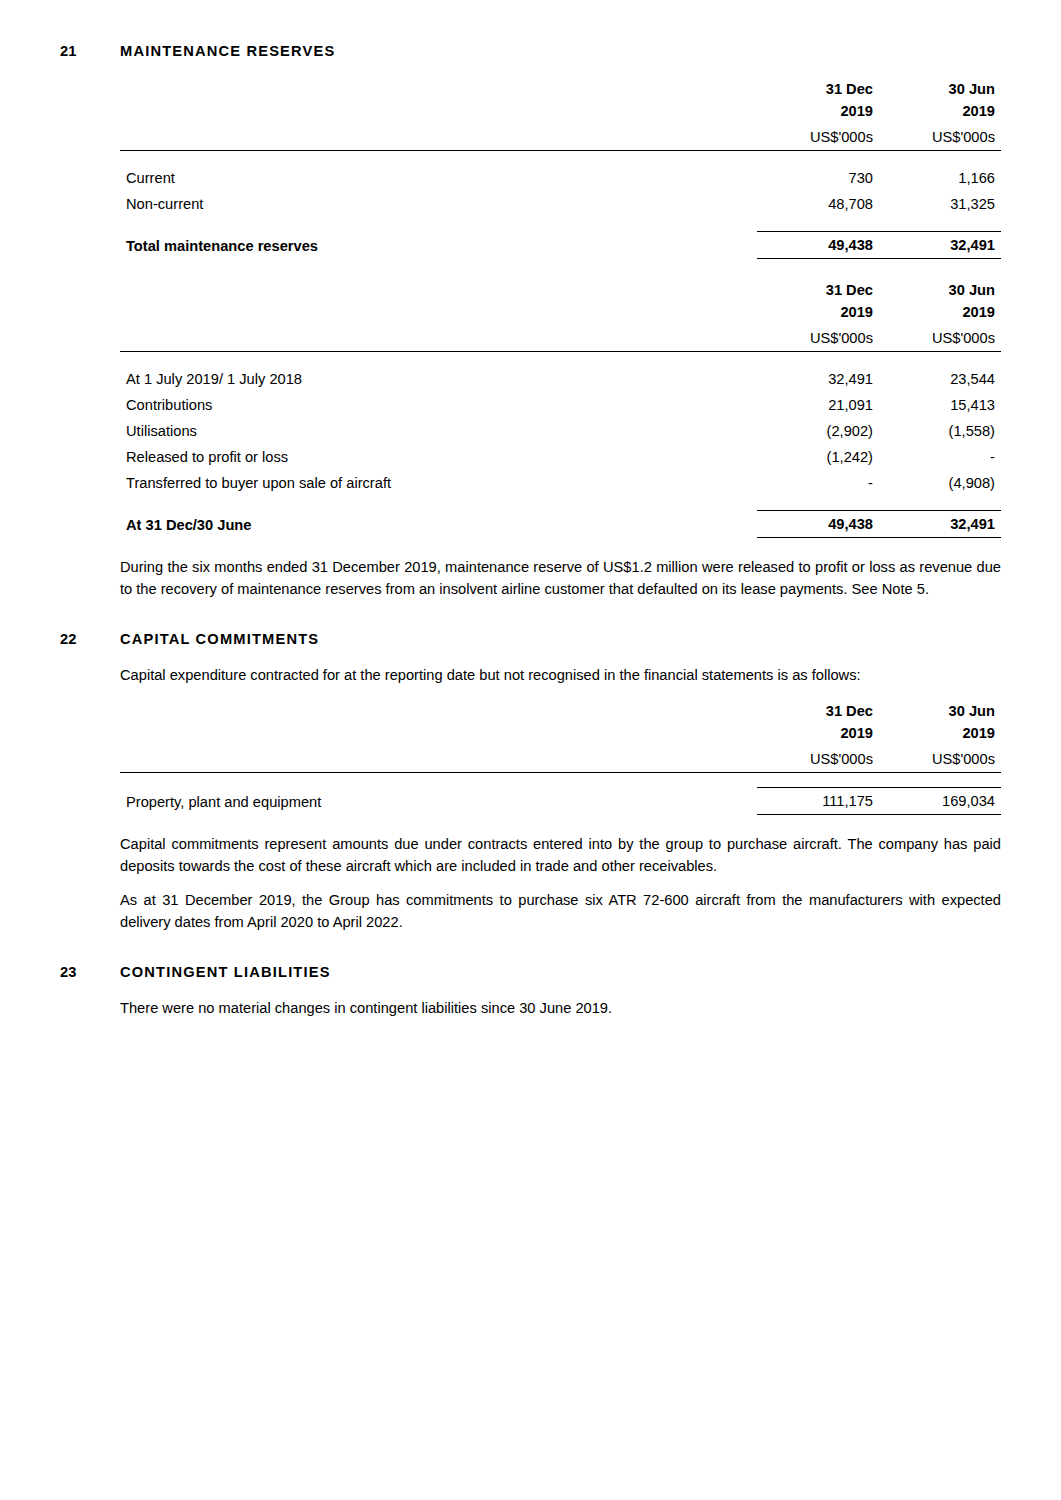21 MAINTENANCE RESERVES
| | 31 Dec 2019 | 30 Jun 2019 |
| --- | --- | --- |
| | US$'000s | US$'000s |
| Current | 730 | 1,166 |
| Non-current | 48,708 | 31,325 |
| Total maintenance reserves | 49,438 | 32,491 |
| | 31 Dec 2019 | 30 Jun 2019 |
| --- | --- | --- |
| | US$'000s | US$'000s |
| At 1 July 2019/ 1 July 2018 | 32,491 | 23,544 |
| Contributions | 21,091 | 15,413 |
| Utilisations | (2,902) | (1,558) |
| Released to profit or loss | (1,242) | - |
| Transferred to buyer upon sale of aircraft | - | (4,908) |
| At 31 Dec/30 June | 49,438 | 32,491 |
During the six months ended 31 December 2019, maintenance reserve of US$1.2 million were released to profit or loss as revenue due to the recovery of maintenance reserves from an insolvent airline customer that defaulted on its lease payments. See Note 5.
22 CAPITAL COMMITMENTS
Capital expenditure contracted for at the reporting date but not recognised in the financial statements is as follows:
| | 31 Dec 2019 | 30 Jun 2019 |
| --- | --- | --- |
| | US$'000s | US$'000s |
| Property, plant and equipment | 111,175 | 169,034 |
Capital commitments represent amounts due under contracts entered into by the group to purchase aircraft. The company has paid deposits towards the cost of these aircraft which are included in trade and other receivables.
As at 31 December 2019, the Group has commitments to purchase six ATR 72-600 aircraft from the manufacturers with expected delivery dates from April 2020 to April 2022.
23 CONTINGENT LIABILITIES
There were no material changes in contingent liabilities since 30 June 2019.